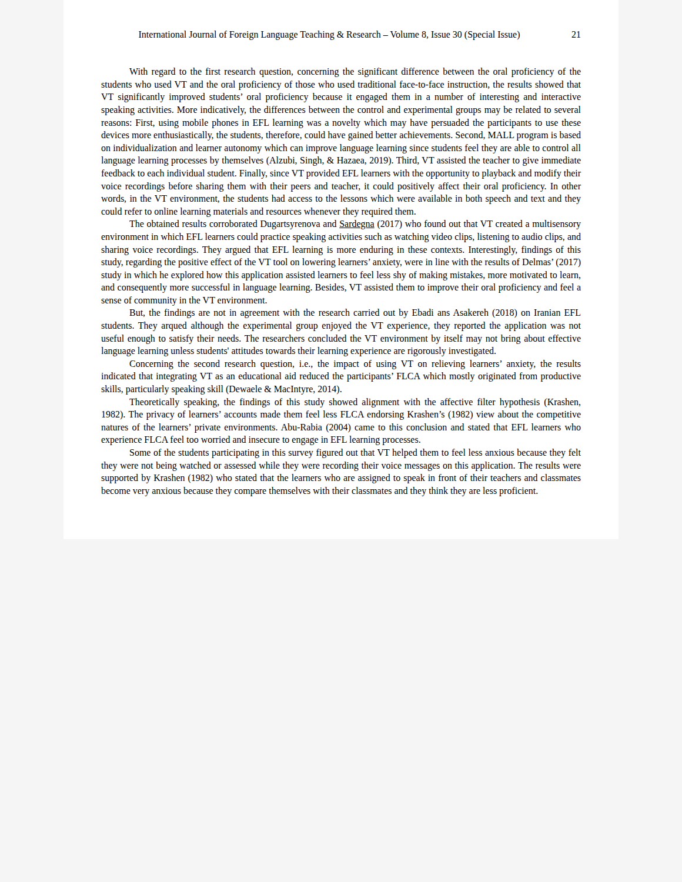International Journal of Foreign Language Teaching & Research – Volume 8, Issue 30 (Special Issue)
21
With regard to the first research question, concerning the significant difference between the oral proficiency of the students who used VT and the oral proficiency of those who used traditional face-to-face instruction, the results showed that VT significantly improved students’ oral proficiency because it engaged them in a number of interesting and interactive speaking activities. More indicatively, the differences between the control and experimental groups may be related to several reasons: First, using mobile phones in EFL learning was a novelty which may have persuaded the participants to use these devices more enthusiastically, the students, therefore, could have gained better achievements. Second, MALL program is based on individualization and learner autonomy which can improve language learning since students feel they are able to control all language learning processes by themselves (Alzubi, Singh, & Hazaea, 2019). Third, VT assisted the teacher to give immediate feedback to each individual student. Finally, since VT provided EFL learners with the opportunity to playback and modify their voice recordings before sharing them with their peers and teacher, it could positively affect their oral proficiency. In other words, in the VT environment, the students had access to the lessons which were available in both speech and text and they could refer to online learning materials and resources whenever they required them.
The obtained results corroborated Dugartsyrenova and Sardegna (2017) who found out that VT created a multisensory environment in which EFL learners could practice speaking activities such as watching video clips, listening to audio clips, and sharing voice recordings. They argued that EFL learning is more enduring in these contexts. Interestingly, findings of this study, regarding the positive effect of the VT tool on lowering learners’ anxiety, were in line with the results of Delmas’ (2017) study in which he explored how this application assisted learners to feel less shy of making mistakes, more motivated to learn, and consequently more successful in language learning. Besides, VT assisted them to improve their oral proficiency and feel a sense of community in the VT environment.
But, the findings are not in agreement with the research carried out by Ebadi ans Asakereh (2018) on Iranian EFL students. They arqued although the experimental group enjoyed the VT experience, they reported the application was not useful enough to satisfy their needs. The researchers concluded the VT environment by itself may not bring about effective language learning unless students' attitudes towards their learning experience are rigorously investigated.
Concerning the second research question, i.e., the impact of using VT on relieving learners’ anxiety, the results indicated that integrating VT as an educational aid reduced the participants’ FLCA which mostly originated from productive skills, particularly speaking skill (Dewaele & MacIntyre, 2014).
Theoretically speaking, the findings of this study showed alignment with the affective filter hypothesis (Krashen, 1982). The privacy of learners’ accounts made them feel less FLCA endorsing Krashen’s (1982) view about the competitive natures of the learners’ private environments. Abu-Rabia (2004) came to this conclusion and stated that EFL learners who experience FLCA feel too worried and insecure to engage in EFL learning processes.
Some of the students participating in this survey figured out that VT helped them to feel less anxious because they felt they were not being watched or assessed while they were recording their voice messages on this application. The results were supported by Krashen (1982) who stated that the learners who are assigned to speak in front of their teachers and classmates become very anxious because they compare themselves with their classmates and they think they are less proficient.